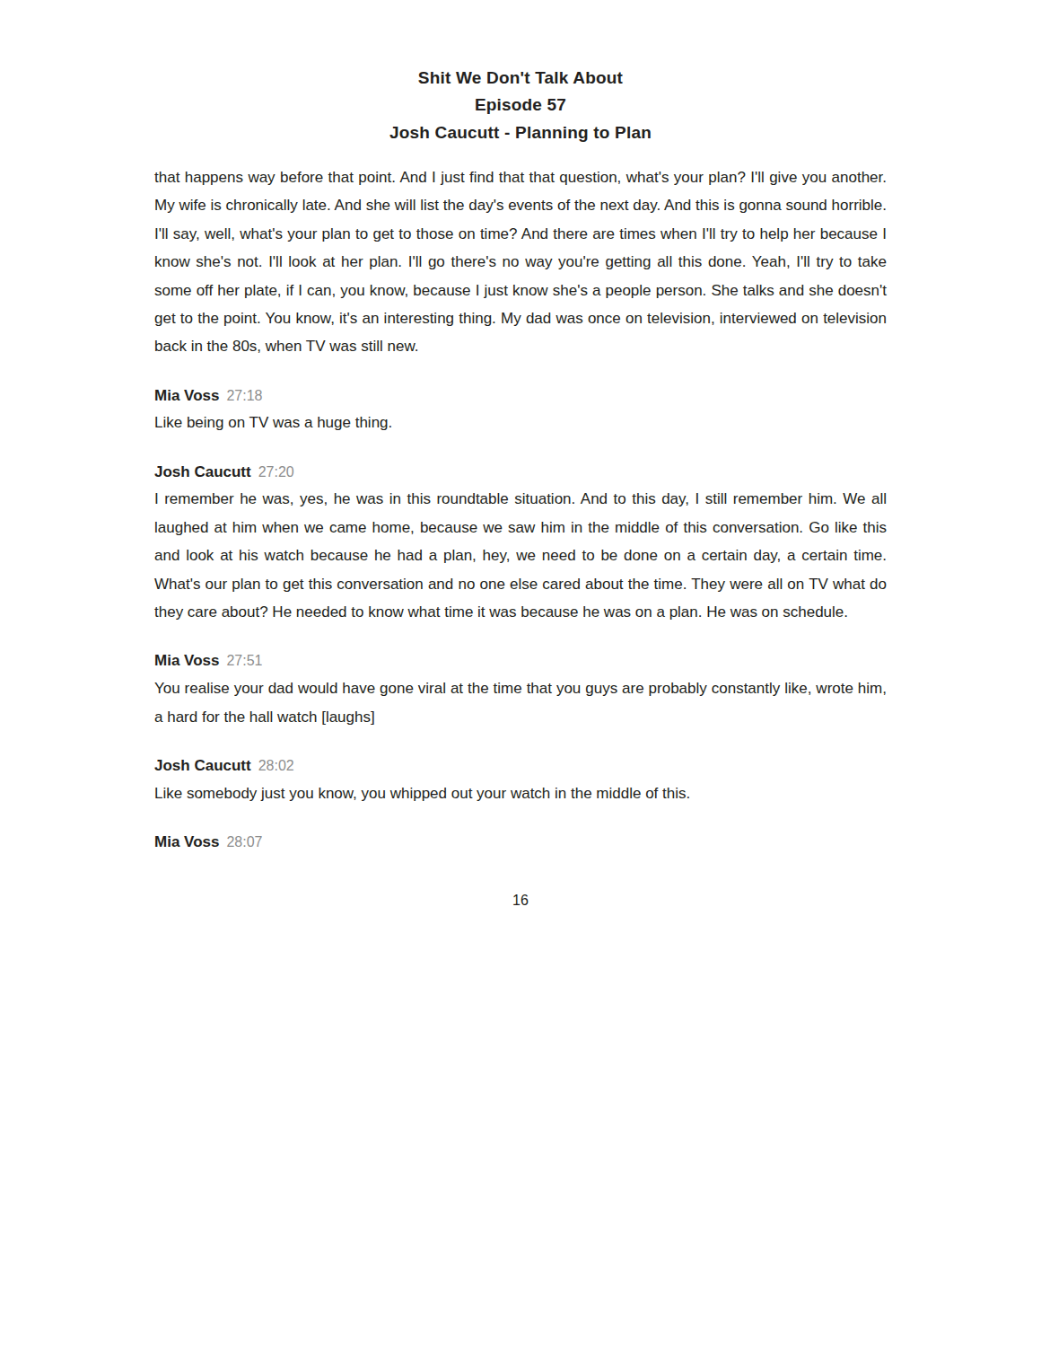Shit We Don't Talk About
Episode 57
Josh Caucutt - Planning to Plan
that happens way before that point. And I just find that that question, what's your plan? I'll give you another. My wife is chronically late. And she will list the day's events of the next day. And this is gonna sound horrible. I'll say, well, what's your plan to get to those on time? And there are times when I'll try to help her because I know she's not. I'll look at her plan. I'll go there's no way you're getting all this done. Yeah, I'll try to take some off her plate, if I can, you know, because I just know she's a people person. She talks and she doesn't get to the point. You know, it's an interesting thing. My dad was once on television, interviewed on television back in the 80s, when TV was still new.
Mia Voss 27:18
Like being on TV was a huge thing.
Josh Caucutt 27:20
I remember he was, yes, he was in this roundtable situation. And to this day, I still remember him. We all laughed at him when we came home, because we saw him in the middle of this conversation. Go like this and look at his watch because he had a plan, hey, we need to be done on a certain day, a certain time. What's our plan to get this conversation and no one else cared about the time. They were all on TV what do they care about? He needed to know what time it was because he was on a plan. He was on schedule.
Mia Voss 27:51
You realise your dad would have gone viral at the time that you guys are probably constantly like, wrote him, a hard for the hall watch [laughs]
Josh Caucutt 28:02
Like somebody just you know, you whipped out your watch in the middle of this.
Mia Voss 28:07
16